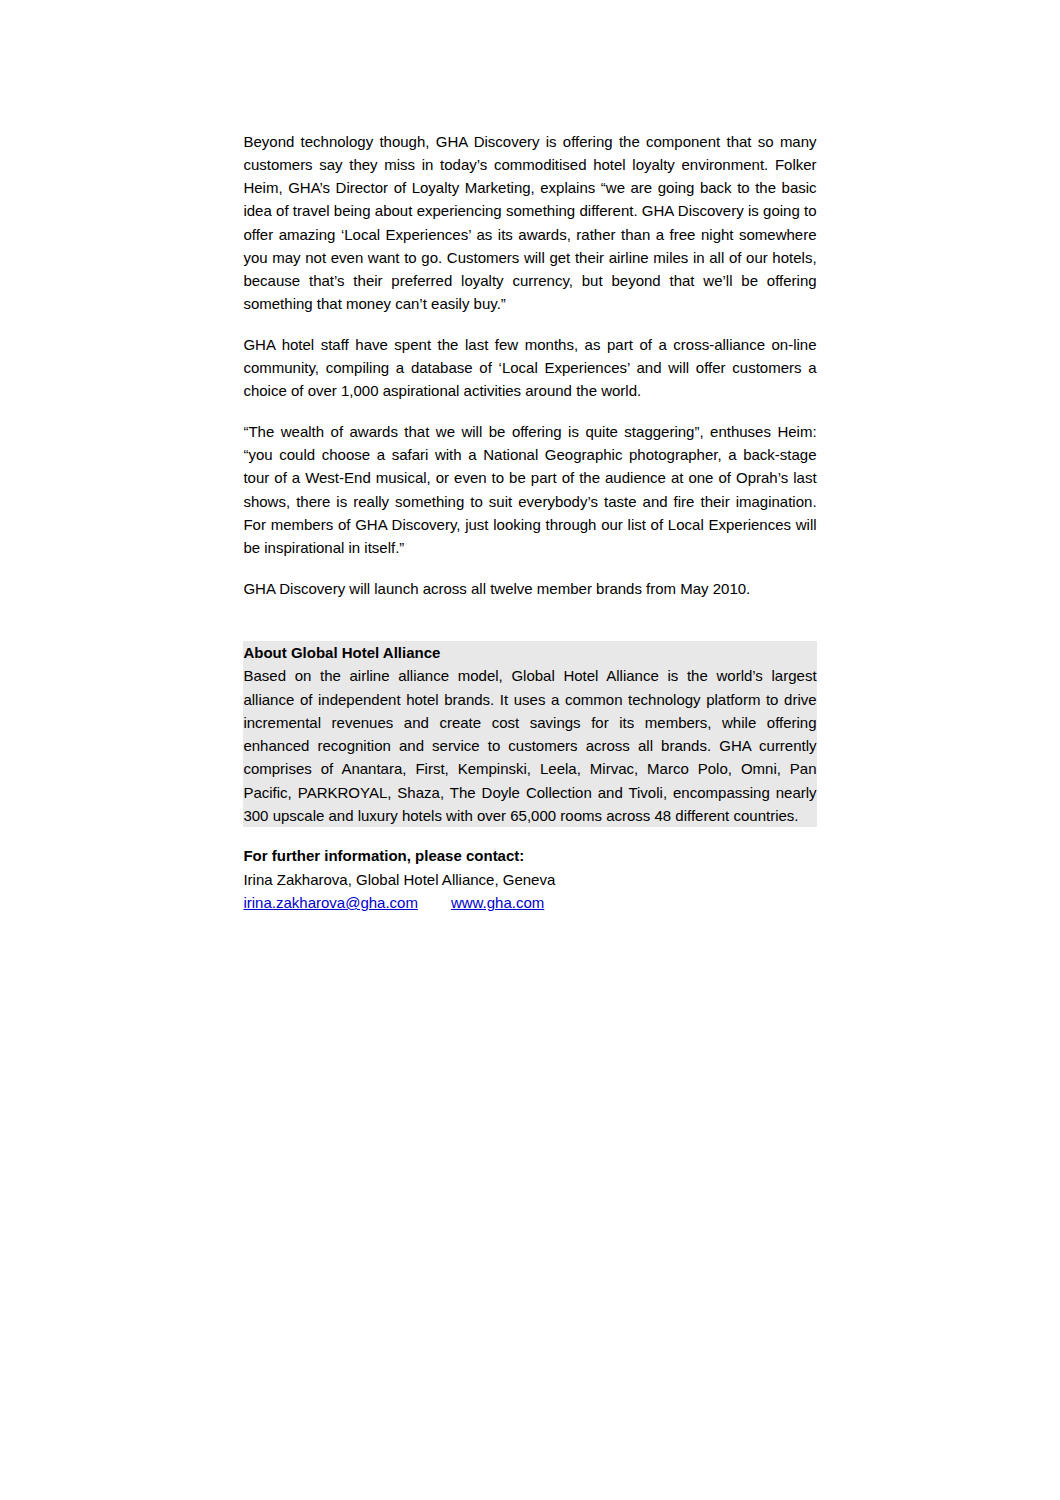Beyond technology though, GHA Discovery is offering the component that so many customers say they miss in today’s commoditised hotel loyalty environment. Folker Heim, GHA’s Director of Loyalty Marketing, explains “we are going back to the basic idea of travel being about experiencing something different. GHA Discovery is going to offer amazing ‘Local Experiences’ as its awards, rather than a free night somewhere you may not even want to go. Customers will get their airline miles in all of our hotels, because that’s their preferred loyalty currency, but beyond that we’ll be offering something that money can’t easily buy.”
GHA hotel staff have spent the last few months, as part of a cross-alliance on-line community, compiling a database of ‘Local Experiences’ and will offer customers a choice of over 1,000 aspirational activities around the world.
“The wealth of awards that we will be offering is quite staggering”, enthuses Heim: “you could choose a safari with a National Geographic photographer, a back-stage tour of a West-End musical, or even to be part of the audience at one of Oprah’s last shows, there is really something to suit everybody’s taste and fire their imagination. For members of GHA Discovery, just looking through our list of Local Experiences will be inspirational in itself.”
GHA Discovery will launch across all twelve member brands from May 2010.
About Global Hotel Alliance
Based on the airline alliance model, Global Hotel Alliance is the world’s largest alliance of independent hotel brands. It uses a common technology platform to drive incremental revenues and create cost savings for its members, while offering enhanced recognition and service to customers across all brands. GHA currently comprises of Anantara, First, Kempinski, Leela, Mirvac, Marco Polo, Omni, Pan Pacific, PARKROYAL, Shaza, The Doyle Collection and Tivoli, encompassing nearly 300 upscale and luxury hotels with over 65,000 rooms across 48 different countries.
For further information, please contact:
Irina Zakharova, Global Hotel Alliance, Geneva
irina.zakharova@gha.com www.gha.com